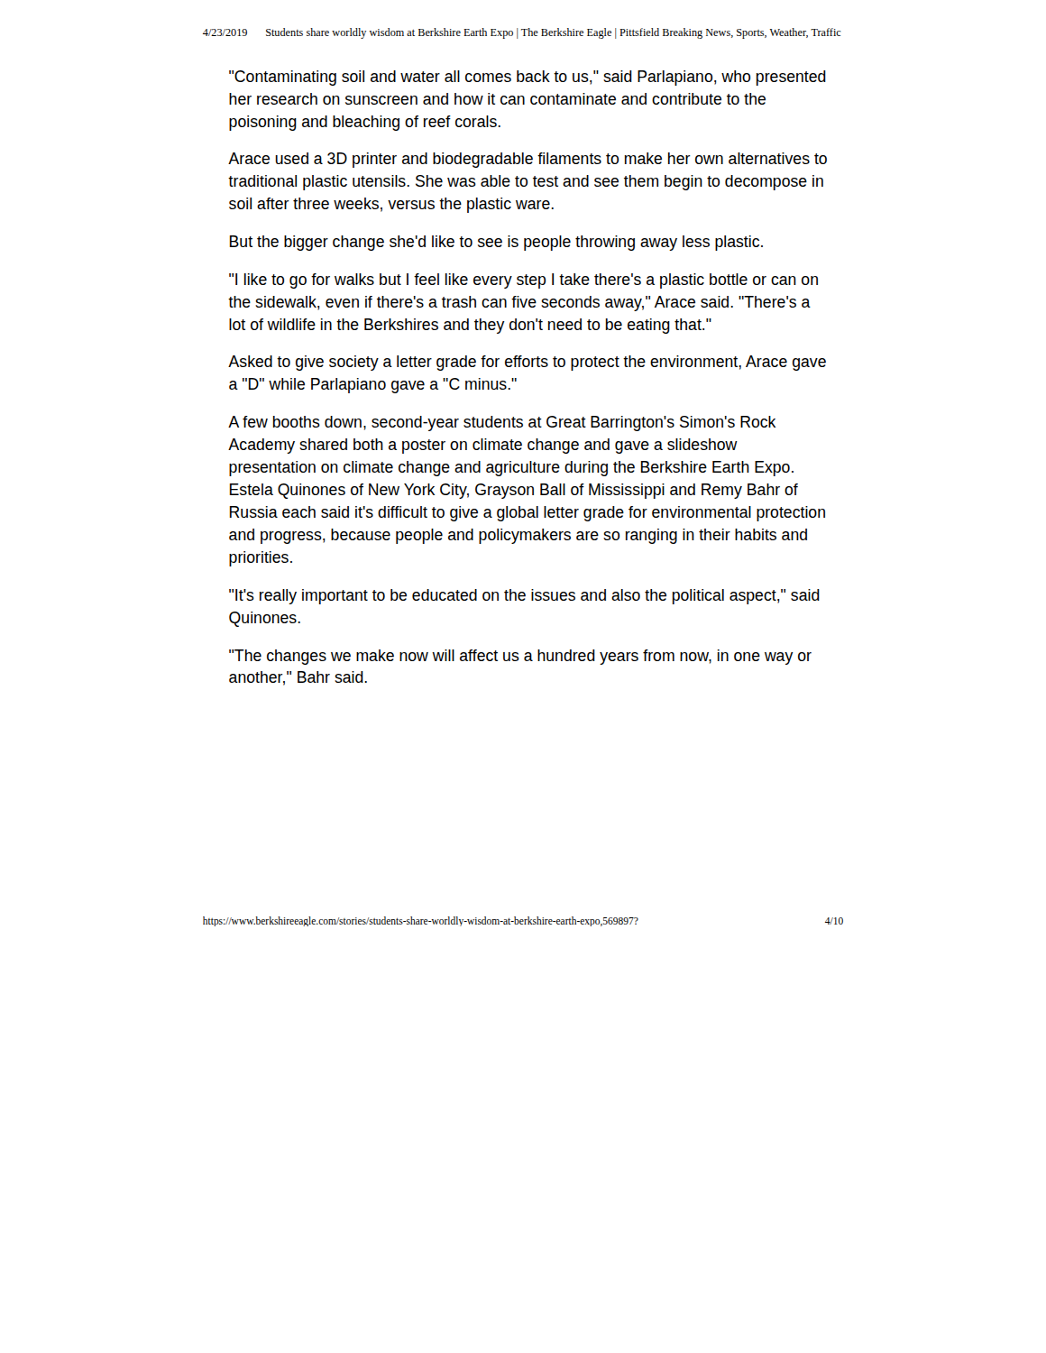4/23/2019 Students share worldly wisdom at Berkshire Earth Expo | The Berkshire Eagle | Pittsfield Breaking News, Sports, Weather, Traffic
"Contaminating soil and water all comes back to us," said Parlapiano, who presented her research on sunscreen and how it can contaminate and contribute to the poisoning and bleaching of reef corals.
Arace used a 3D printer and biodegradable filaments to make her own alternatives to traditional plastic utensils. She was able to test and see them begin to decompose in soil after three weeks, versus the plastic ware.
But the bigger change she'd like to see is people throwing away less plastic.
"I like to go for walks but I feel like every step I take there's a plastic bottle or can on the sidewalk, even if there's a trash can five seconds away," Arace said. "There's a lot of wildlife in the Berkshires and they don't need to be eating that."
Asked to give society a letter grade for efforts to protect the environment, Arace gave a "D" while Parlapiano gave a "C minus."
A few booths down, second-year students at Great Barrington's Simon's Rock Academy shared both a poster on climate change and gave a slideshow presentation on climate change and agriculture during the Berkshire Earth Expo. Estela Quinones of New York City, Grayson Ball of Mississippi and Remy Bahr of Russia each said it's difficult to give a global letter grade for environmental protection and progress, because people and policymakers are so ranging in their habits and priorities.
"It's really important to be educated on the issues and also the political aspect," said Quinones.
"The changes we make now will affect us a hundred years from now, in one way or another," Bahr said.
https://www.berkshireeagle.com/stories/students-share-worldly-wisdom-at-berkshire-earth-expo,569897? 4/10